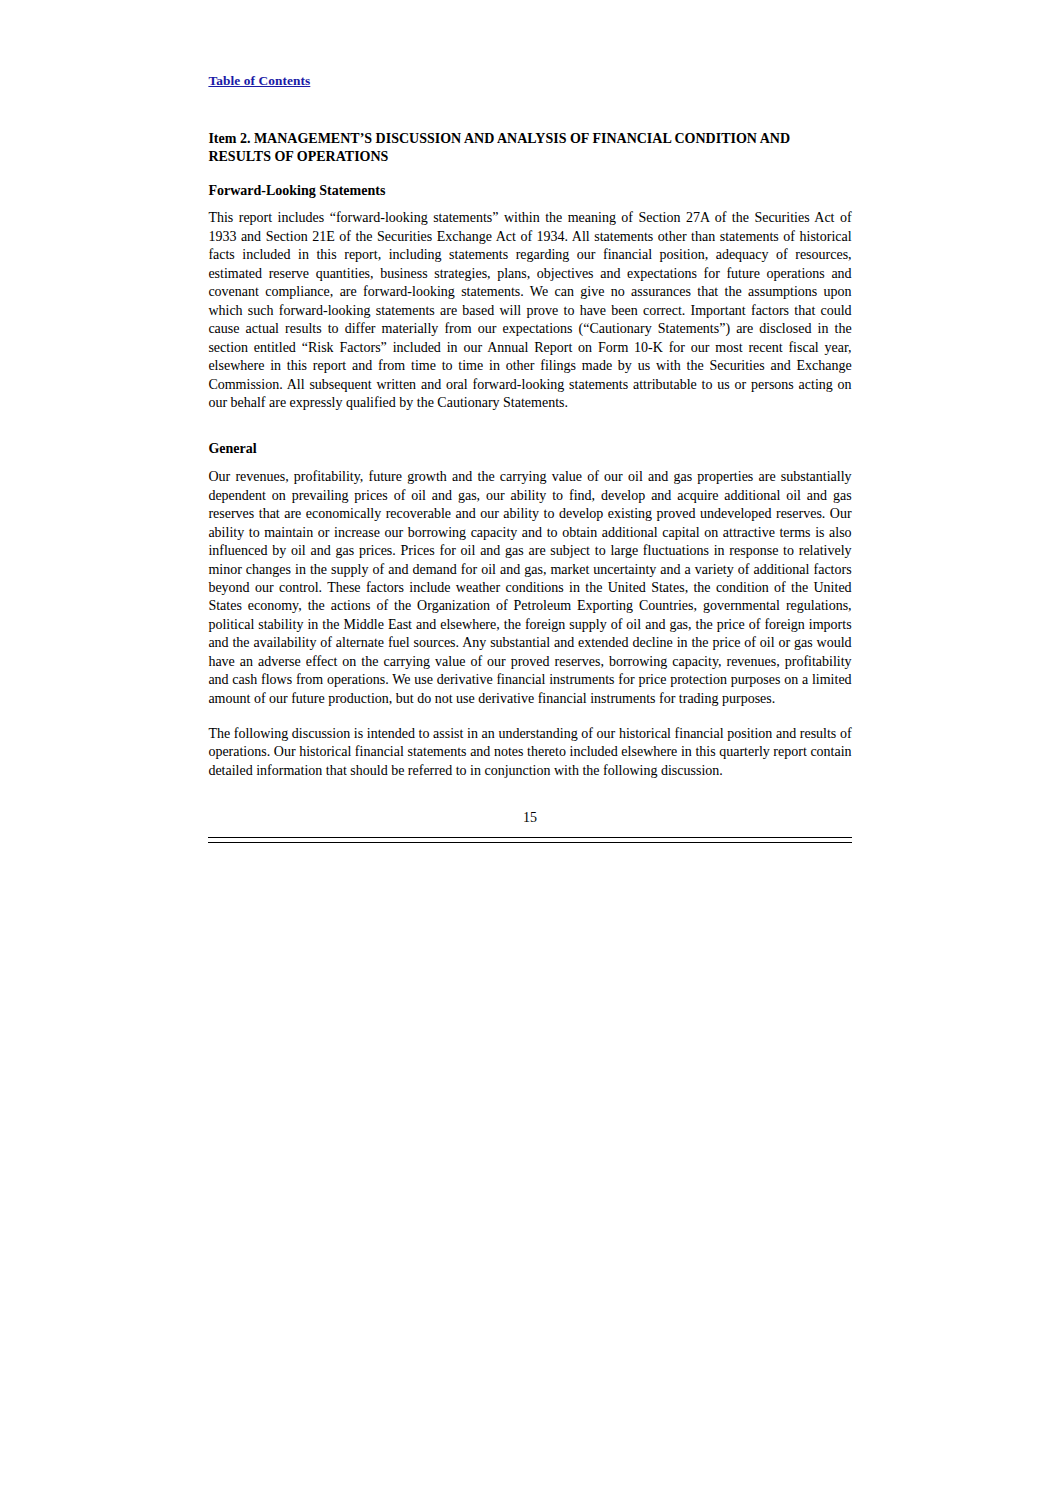Table of Contents
Item 2. MANAGEMENT’S DISCUSSION AND ANALYSIS OF FINANCIAL CONDITION AND RESULTS OF OPERATIONS
Forward-Looking Statements
This report includes “forward-looking statements” within the meaning of Section 27A of the Securities Act of 1933 and Section 21E of the Securities Exchange Act of 1934. All statements other than statements of historical facts included in this report, including statements regarding our financial position, adequacy of resources, estimated reserve quantities, business strategies, plans, objectives and expectations for future operations and covenant compliance, are forward-looking statements. We can give no assurances that the assumptions upon which such forward-looking statements are based will prove to have been correct. Important factors that could cause actual results to differ materially from our expectations (“Cautionary Statements”) are disclosed in the section entitled “Risk Factors” included in our Annual Report on Form 10-K for our most recent fiscal year, elsewhere in this report and from time to time in other filings made by us with the Securities and Exchange Commission. All subsequent written and oral forward-looking statements attributable to us or persons acting on our behalf are expressly qualified by the Cautionary Statements.
General
Our revenues, profitability, future growth and the carrying value of our oil and gas properties are substantially dependent on prevailing prices of oil and gas, our ability to find, develop and acquire additional oil and gas reserves that are economically recoverable and our ability to develop existing proved undeveloped reserves. Our ability to maintain or increase our borrowing capacity and to obtain additional capital on attractive terms is also influenced by oil and gas prices. Prices for oil and gas are subject to large fluctuations in response to relatively minor changes in the supply of and demand for oil and gas, market uncertainty and a variety of additional factors beyond our control. These factors include weather conditions in the United States, the condition of the United States economy, the actions of the Organization of Petroleum Exporting Countries, governmental regulations, political stability in the Middle East and elsewhere, the foreign supply of oil and gas, the price of foreign imports and the availability of alternate fuel sources. Any substantial and extended decline in the price of oil or gas would have an adverse effect on the carrying value of our proved reserves, borrowing capacity, revenues, profitability and cash flows from operations. We use derivative financial instruments for price protection purposes on a limited amount of our future production, but do not use derivative financial instruments for trading purposes.
The following discussion is intended to assist in an understanding of our historical financial position and results of operations. Our historical financial statements and notes thereto included elsewhere in this quarterly report contain detailed information that should be referred to in conjunction with the following discussion.
15